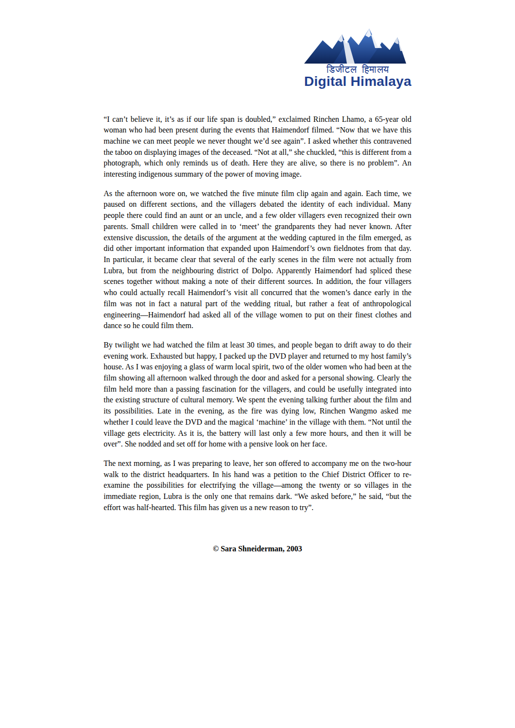डिजीटल हिमालय
Digital Himalaya
“I can’t believe it, it’s as if our life span is doubled,” exclaimed Rinchen Lhamo, a 65-year old woman who had been present during the events that Haimendorf filmed. “Now that we have this machine we can meet people we never thought we’d see again”. I asked whether this contravened the taboo on displaying images of the deceased. “Not at all,” she chuckled, “this is different from a photograph, which only reminds us of death. Here they are alive, so there is no problem”. An interesting indigenous summary of the power of moving image.
As the afternoon wore on, we watched the five minute film clip again and again. Each time, we paused on different sections, and the villagers debated the identity of each individual. Many people there could find an aunt or an uncle, and a few older villagers even recognized their own parents. Small children were called in to ‘meet’ the grandparents they had never known. After extensive discussion, the details of the argument at the wedding captured in the film emerged, as did other important information that expanded upon Haimendorf’s own fieldnotes from that day. In particular, it became clear that several of the early scenes in the film were not actually from Lubra, but from the neighbouring district of Dolpo. Apparently Haimendorf had spliced these scenes together without making a note of their different sources. In addition, the four villagers who could actually recall Haimendorf’s visit all concurred that the women’s dance early in the film was not in fact a natural part of the wedding ritual, but rather a feat of anthropological engineering—Haimendorf had asked all of the village women to put on their finest clothes and dance so he could film them.
By twilight we had watched the film at least 30 times, and people began to drift away to do their evening work. Exhausted but happy, I packed up the DVD player and returned to my host family’s house. As I was enjoying a glass of warm local spirit, two of the older women who had been at the film showing all afternoon walked through the door and asked for a personal showing. Clearly the film held more than a passing fascination for the villagers, and could be usefully integrated into the existing structure of cultural memory. We spent the evening talking further about the film and its possibilities. Late in the evening, as the fire was dying low, Rinchen Wangmo asked me whether I could leave the DVD and the magical ‘machine’ in the village with them. “Not until the village gets electricity. As it is, the battery will last only a few more hours, and then it will be over”. She nodded and set off for home with a pensive look on her face.
The next morning, as I was preparing to leave, her son offered to accompany me on the two-hour walk to the district headquarters. In his hand was a petition to the Chief District Officer to re-examine the possibilities for electrifying the village—among the twenty or so villages in the immediate region, Lubra is the only one that remains dark. “We asked before,” he said, “but the effort was half-hearted. This film has given us a new reason to try”.
© Sara Shneiderman, 2003